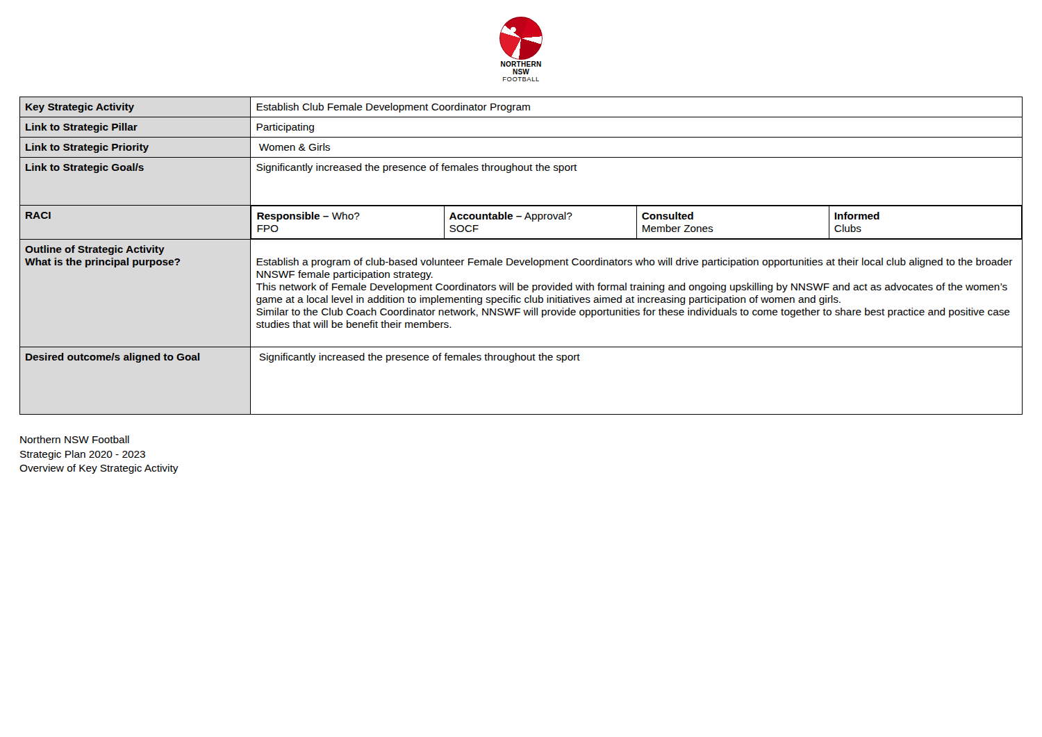NORTHERN
NSW
FOOTBALL
| Key Strategic Activity | Establish Club Female Development Coordinator Program |
| Link to Strategic Pillar | Participating |
| Link to Strategic Priority | Women & Girls |
| Link to Strategic Goal/s | Significantly increased the presence of females throughout the sport |
| RACI | / Responsible – Who? FPO / Accountable – Approval? SOCF / Consulted Member Zones / Informed Clubs / |
| Outline of Strategic Activity What is the principal purpose? | Establish a program of club-based volunteer Female Development Coordinators who will drive participation opportunities at their local club aligned to the broader NNSWF female participation strategy. This network of Female Development Coordinators will be provided with formal training and ongoing upskilling by NNSWF and act as advocates of the women’s game at a local level in addition to implementing specific club initiatives aimed at increasing participation of women and girls. Similar to the Club Coach Coordinator network, NNSWF will provide opportunities for these individuals to come together to share best practice and positive case studies that will be benefit their members. |
| Desired outcome/s aligned to Goal | Significantly increased the presence of females throughout the sport |
Northern NSW Football
Strategic Plan 2020 - 2023
Overview of Key Strategic Activity